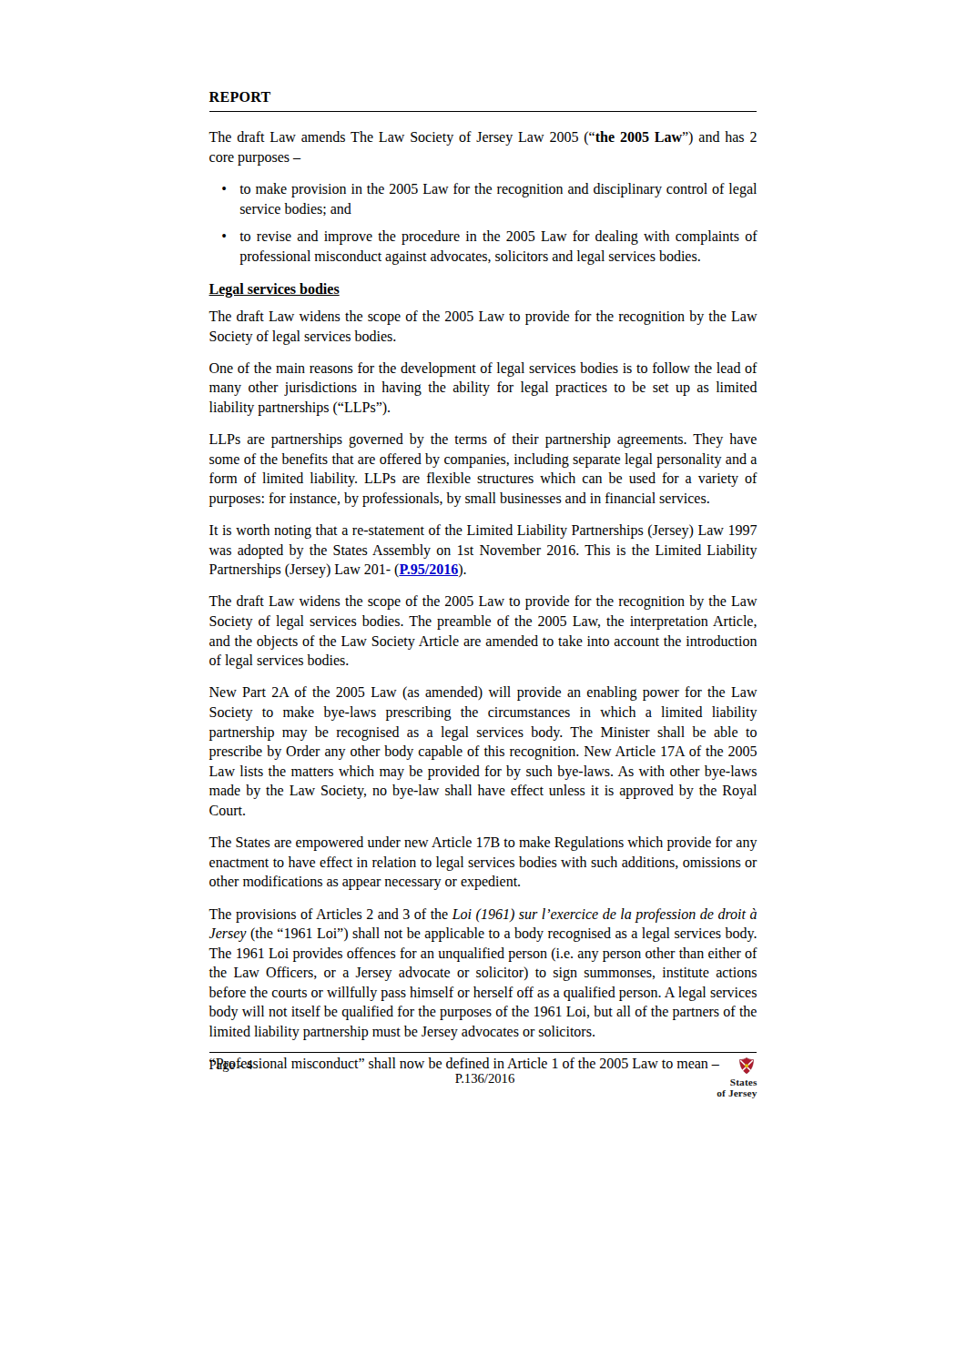REPORT
The draft Law amends The Law Society of Jersey Law 2005 (“the 2005 Law”) and has 2 core purposes –
to make provision in the 2005 Law for the recognition and disciplinary control of legal service bodies; and
to revise and improve the procedure in the 2005 Law for dealing with complaints of professional misconduct against advocates, solicitors and legal services bodies.
Legal services bodies
The draft Law widens the scope of the 2005 Law to provide for the recognition by the Law Society of legal services bodies.
One of the main reasons for the development of legal services bodies is to follow the lead of many other jurisdictions in having the ability for legal practices to be set up as limited liability partnerships (“LLPs”).
LLPs are partnerships governed by the terms of their partnership agreements. They have some of the benefits that are offered by companies, including separate legal personality and a form of limited liability. LLPs are flexible structures which can be used for a variety of purposes: for instance, by professionals, by small businesses and in financial services.
It is worth noting that a re-statement of the Limited Liability Partnerships (Jersey) Law 1997 was adopted by the States Assembly on 1st November 2016. This is the Limited Liability Partnerships (Jersey) Law 201- (P.95/2016).
The draft Law widens the scope of the 2005 Law to provide for the recognition by the Law Society of legal services bodies. The preamble of the 2005 Law, the interpretation Article, and the objects of the Law Society Article are amended to take into account the introduction of legal services bodies.
New Part 2A of the 2005 Law (as amended) will provide an enabling power for the Law Society to make bye-laws prescribing the circumstances in which a limited liability partnership may be recognised as a legal services body. The Minister shall be able to prescribe by Order any other body capable of this recognition. New Article 17A of the 2005 Law lists the matters which may be provided for by such bye-laws. As with other bye-laws made by the Law Society, no bye-law shall have effect unless it is approved by the Royal Court.
The States are empowered under new Article 17B to make Regulations which provide for any enactment to have effect in relation to legal services bodies with such additions, omissions or other modifications as appear necessary or expedient.
The provisions of Articles 2 and 3 of the Loi (1961) sur l’exercice de la profession de droit à Jersey (the “1961 Loi”) shall not be applicable to a body recognised as a legal services body. The 1961 Loi provides offences for an unqualified person (i.e. any person other than either of the Law Officers, or a Jersey advocate or solicitor) to sign summonses, institute actions before the courts or willfully pass himself or herself off as a qualified person. A legal services body will not itself be qualified for the purposes of the 1961 Loi, but all of the partners of the limited liability partnership must be Jersey advocates or solicitors.
“Professional misconduct” shall now be defined in Article 1 of the 2005 Law to mean –
Page - 4
P.136/2016
States
of Jersey